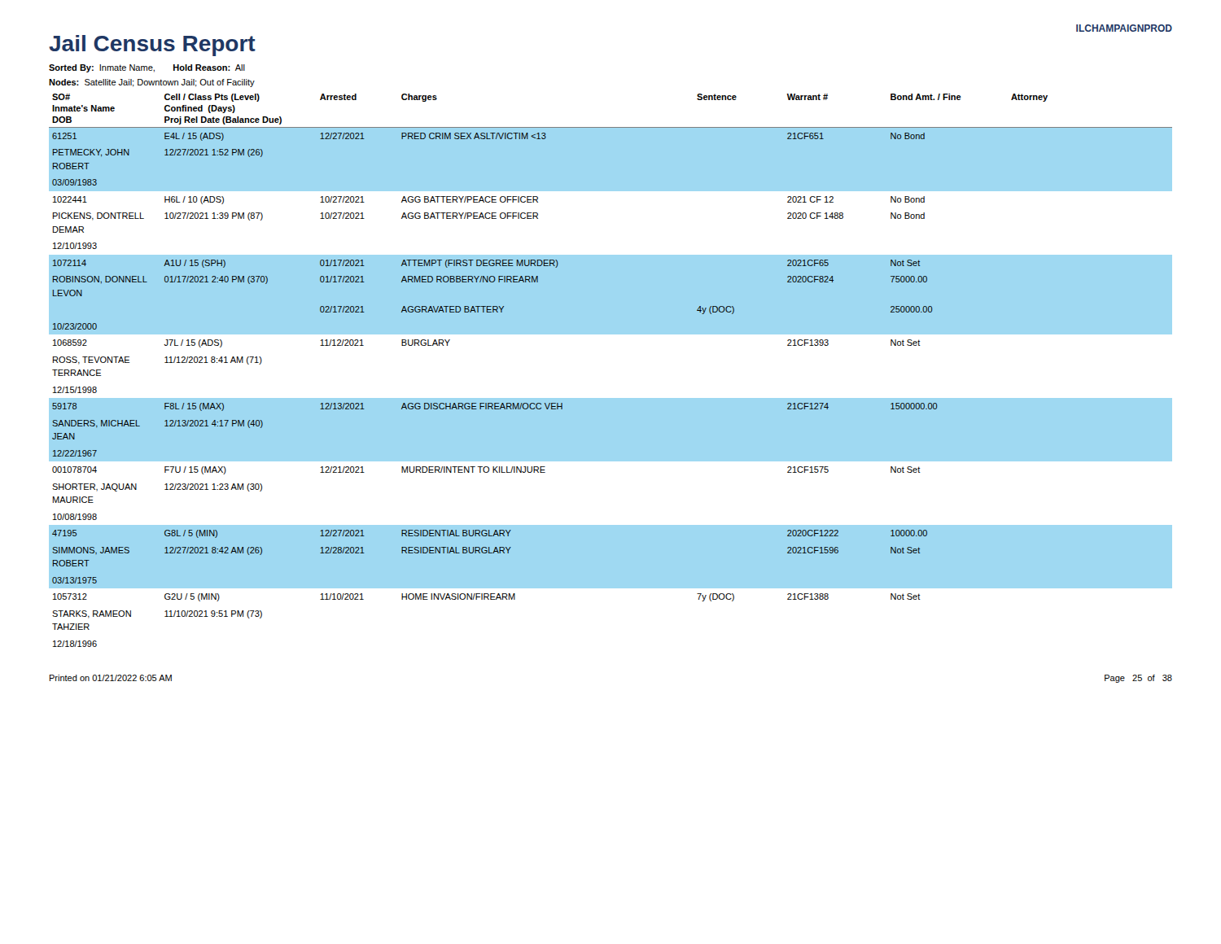ILCHAMPAIGNPROD
Jail Census Report
Sorted By: Inmate Name, Hold Reason: All
Nodes: Satellite Jail; Downtown Jail; Out of Facility
| SO# | Cell / Class Pts (Level) | Arrested | Charges | Sentence | Warrant # | Bond Amt. / Fine | Attorney |
| --- | --- | --- | --- | --- | --- | --- | --- |
| Inmate's Name | Confined (Days) | | | | | | |
| DOB | Proj Rel Date (Balance Due) | | | | | | |
| 61251 | E4L / 15 (ADS) | 12/27/2021 | PRED CRIM SEX ASLT/VICTIM <13 | | 21CF651 | No Bond | |
| PETMECKY, JOHN ROBERT | 12/27/2021 1:52 PM (26) | | | | | | |
| 03/09/1983 | | | | | | | |
| 1022441 | H6L / 10 (ADS) | 10/27/2021 | AGG BATTERY/PEACE OFFICER | | 2021 CF 12 | No Bond | |
| PICKENS, DONTRELL DEMAR | 10/27/2021 1:39 PM (87) | 10/27/2021 | AGG BATTERY/PEACE OFFICER | | 2020 CF 1488 | No Bond | |
| 12/10/1993 | | | | | | | |
| 1072114 | A1U / 15 (SPH) | 01/17/2021 | ATTEMPT (FIRST DEGREE MURDER) | | 2021CF65 | Not Set | |
| ROBINSON, DONNELL LEVON | 01/17/2021 2:40 PM (370) | 01/17/2021 | ARMED ROBBERY/NO FIREARM | | 2020CF824 | 75000.00 | |
| | | 02/17/2021 | AGGRAVATED BATTERY | 4y (DOC) | | 250000.00 | |
| 10/23/2000 | | | | | | | |
| 1068592 | J7L / 15 (ADS) | 11/12/2021 | BURGLARY | | 21CF1393 | Not Set | |
| ROSS, TEVONTAE TERRANCE | 11/12/2021 8:41 AM (71) | | | | | | |
| 12/15/1998 | | | | | | | |
| 59178 | F8L / 15 (MAX) | 12/13/2021 | AGG DISCHARGE FIREARM/OCC VEH | | 21CF1274 | 1500000.00 | |
| SANDERS, MICHAEL JEAN | 12/13/2021 4:17 PM (40) | | | | | | |
| 12/22/1967 | | | | | | | |
| 001078704 | F7U / 15 (MAX) | 12/21/2021 | MURDER/INTENT TO KILL/INJURE | | 21CF1575 | Not Set | |
| SHORTER, JAQUAN MAURICE | 12/23/2021 1:23 AM (30) | | | | | | |
| 10/08/1998 | | | | | | | |
| 47195 | G8L / 5 (MIN) | 12/27/2021 | RESIDENTIAL BURGLARY | | 2020CF1222 | 10000.00 | |
| SIMMONS, JAMES ROBERT | 12/27/2021 8:42 AM (26) | 12/28/2021 | RESIDENTIAL BURGLARY | | 2021CF1596 | Not Set | |
| 03/13/1975 | | | | | | | |
| 1057312 | G2U / 5 (MIN) | 11/10/2021 | HOME INVASION/FIREARM | 7y (DOC) | 21CF1388 | Not Set | |
| STARKS, RAMEON TAHZIER | 11/10/2021 9:51 PM (73) | | | | | | |
| 12/18/1996 | | | | | | | |
Printed on 01/21/2022 6:05 AM Page 25 of 38